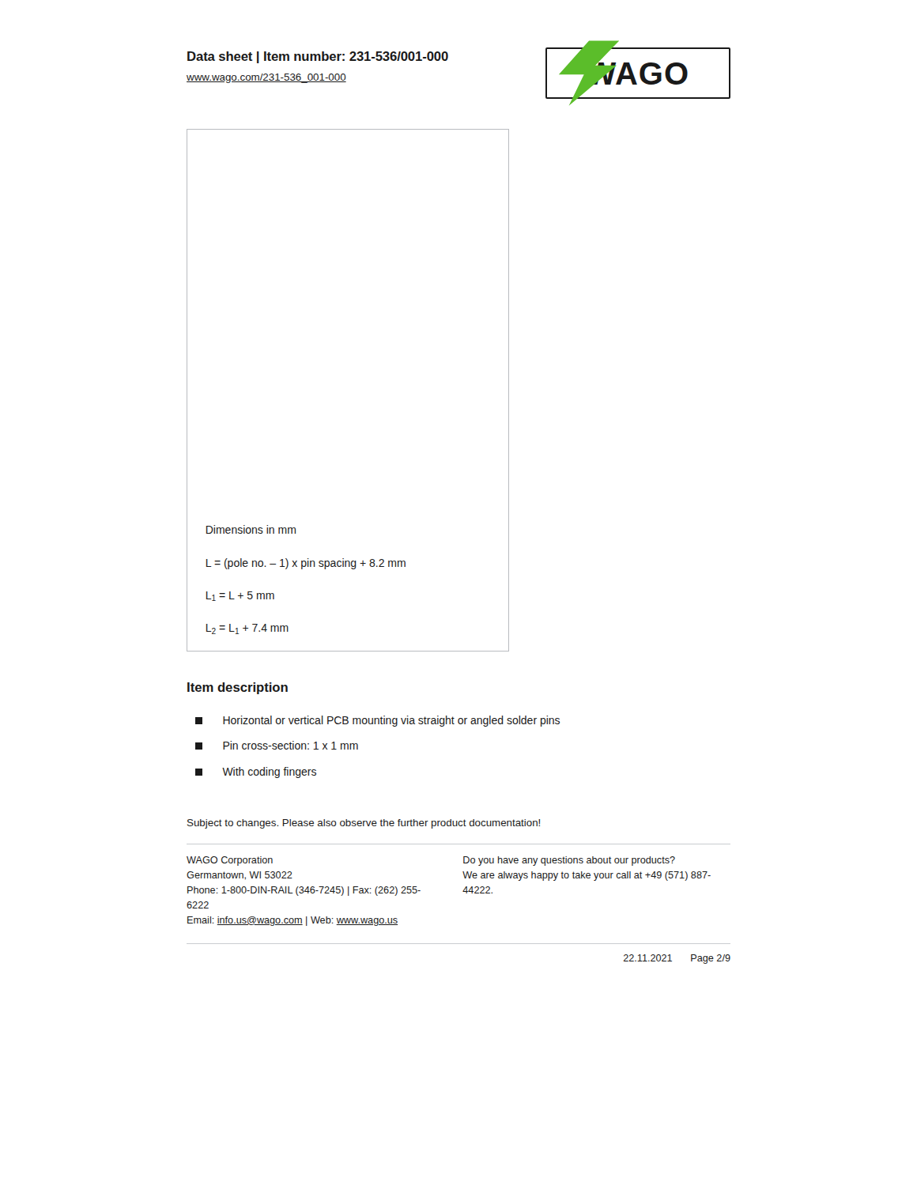Data sheet | Item number: 231-536/001-000
www.wago.com/231-536_001-000
WAGO
Dimensions in mm
L = (pole no. – 1) x pin spacing + 8.2 mm
L1 = L + 5 mm
L2 = L1 + 7.4 mm
Item description
Horizontal or vertical PCB mounting via straight or angled solder pins
Pin cross-section: 1 x 1 mm
With coding fingers
Subject to changes. Please also observe the further product documentation!
WAGO Corporation
Germantown, WI 53022
Phone: 1-800-DIN-RAIL (346-7245) | Fax: (262) 255-6222
Email: info.us@wago.com | Web: www.wago.us
Do you have any questions about our products?
We are always happy to take your call at +49 (571) 887-44222.
22.11.2021 Page 2/9